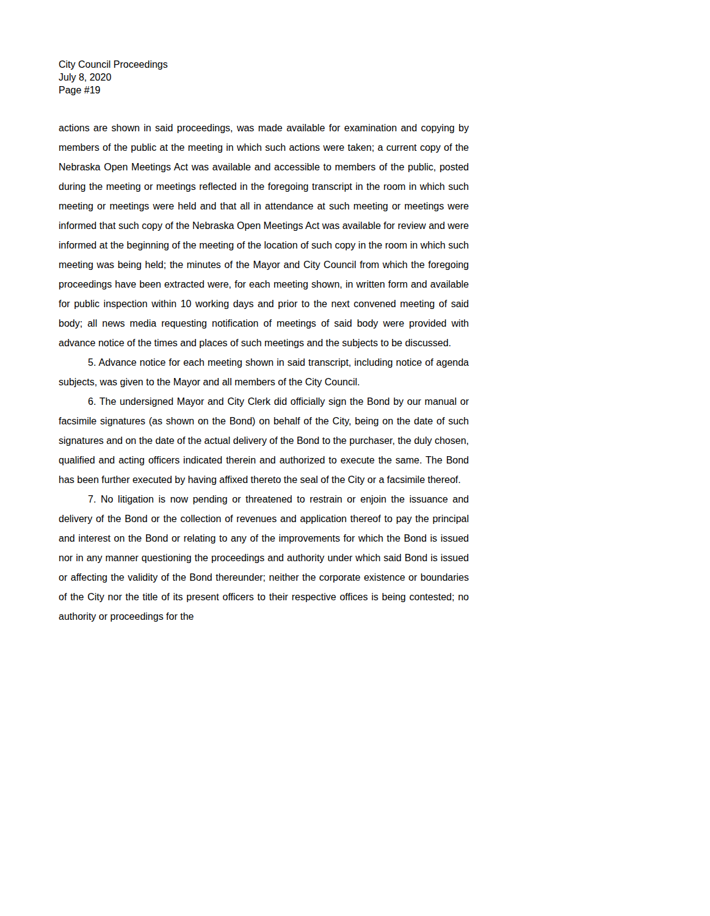City Council Proceedings
July 8, 2020
Page #19
actions are shown in said proceedings, was made available for examination and copying by members of the public at the meeting in which such actions were taken; a current copy of the Nebraska Open Meetings Act was available and accessible to members of the public, posted during the meeting or meetings reflected in the foregoing transcript in the room in which such meeting or meetings were held and that all in attendance at such meeting or meetings were informed that such copy of the Nebraska Open Meetings Act was available for review and were informed at the beginning of the meeting of the location of such copy in the room in which such meeting was being held; the minutes of the Mayor and City Council from which the foregoing proceedings have been extracted were, for each meeting shown, in written form and available for public inspection within 10 working days and prior to the next convened meeting of said body; all news media requesting notification of meetings of said body were provided with advance notice of the times and places of such meetings and the subjects to be discussed.
5. Advance notice for each meeting shown in said transcript, including notice of agenda subjects, was given to the Mayor and all members of the City Council.
6. The undersigned Mayor and City Clerk did officially sign the Bond by our manual or facsimile signatures (as shown on the Bond) on behalf of the City, being on the date of such signatures and on the date of the actual delivery of the Bond to the purchaser, the duly chosen, qualified and acting officers indicated therein and authorized to execute the same. The Bond has been further executed by having affixed thereto the seal of the City or a facsimile thereof.
7. No litigation is now pending or threatened to restrain or enjoin the issuance and delivery of the Bond or the collection of revenues and application thereof to pay the principal and interest on the Bond or relating to any of the improvements for which the Bond is issued nor in any manner questioning the proceedings and authority under which said Bond is issued or affecting the validity of the Bond thereunder; neither the corporate existence or boundaries of the City nor the title of its present officers to their respective offices is being contested; no authority or proceedings for the